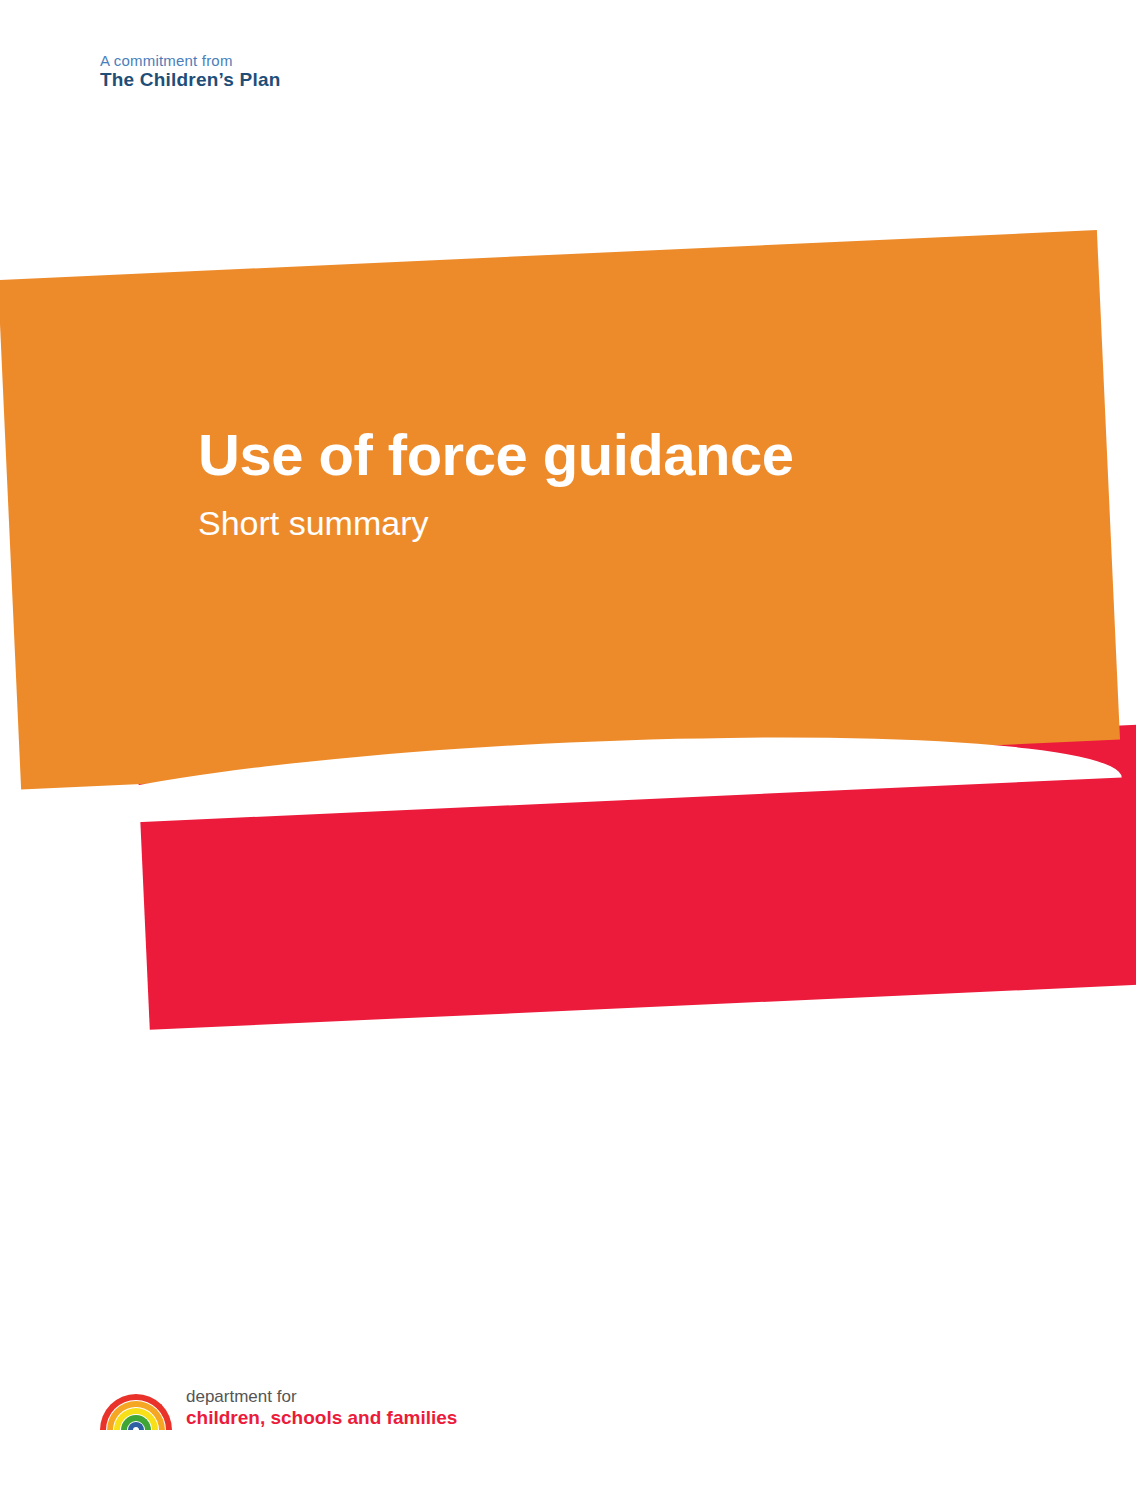A commitment from
The Children’s Plan
Use of force guidance
Short summary
department for
children, schools and families